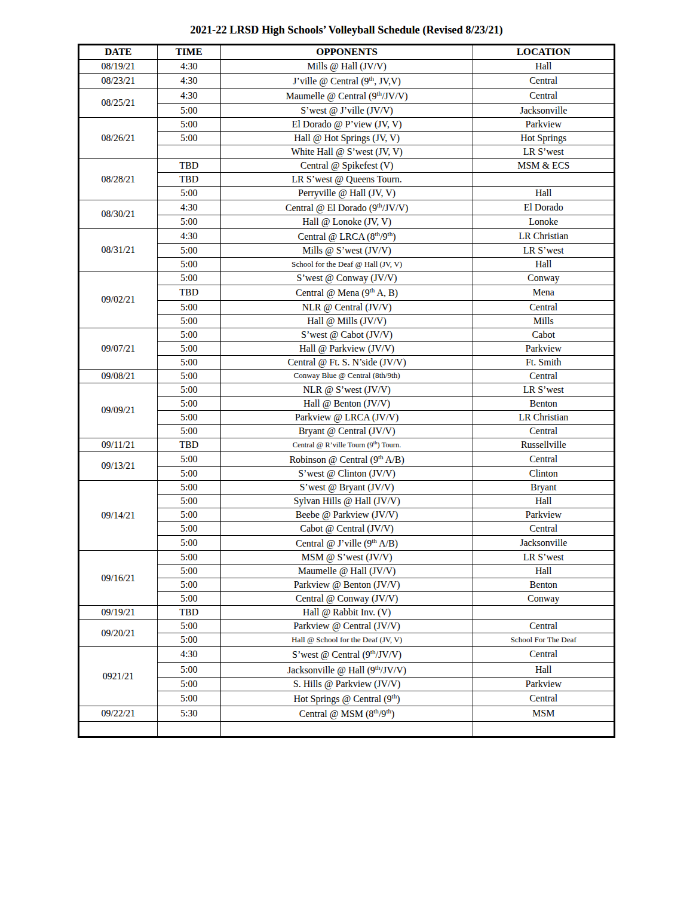2021-22 LRSD High Schools’ Volleyball Schedule (Revised 8/23/21)
| DATE | TIME | OPPONENTS | LOCATION |
| --- | --- | --- | --- |
| 08/19/21 | 4:30 | Mills @ Hall (JV/V) | Hall |
| 08/23/21 | 4:30 | J’ville @ Central (9 th , JV,V) | Central |
| 08/25/21 | 4:30 | Maumelle @ Central (9 th /JV/V) | Central |
| 5:00 | S’west @ J’ville (JV/V) | Jacksonville |
| 08/26/21 | 5:00 | El Dorado @ P’view (JV, V) | Parkview |
| 5:00 | Hall @ Hot Springs (JV, V) | Hot Springs |
| | White Hall @ S’west (JV, V) | LR S’west |
| 08/28/21 | TBD | Central @ Spikefest (V) | MSM & ECS |
| TBD | LR S’west @ Queens Tourn. | |
| 5:00 | Perryville @ Hall (JV, V) | Hall |
| 08/30/21 | 4:30 | Central @ El Dorado (9 th /JV/V) | El Dorado |
| 5:00 | Hall @ Lonoke (JV, V) | Lonoke |
| 08/31/21 | 4:30 | Central @ LRCA (8 th /9 th ) | LR Christian |
| 5:00 | Mills @ S’west (JV/V) | LR S’west |
| 5:00 | School for the Deaf @ Hall (JV, V) | Hall |
| 09/02/21 | 5:00 | S’west @ Conway (JV/V) | Conway |
| TBD | Central @ Mena (9 th A, B) | Mena |
| 5:00 | NLR @ Central (JV/V) | Central |
| 5:00 | Hall @ Mills (JV/V) | Mills |
| 09/07/21 | 5:00 | S’west @ Cabot (JV/V) | Cabot |
| 5:00 | Hall @ Parkview (JV/V) | Parkview |
| 5:00 | Central @ Ft. S. N’side (JV/V) | Ft. Smith |
| 09/08/21 | 5:00 | Conway Blue @ Central (8th/9th) | Central |
| 09/09/21 | 5:00 | NLR @ S’west (JV/V) | LR S’west |
| 5:00 | Hall @ Benton (JV/V) | Benton |
| 5:00 | Parkview @ LRCA (JV/V) | LR Christian |
| 5:00 | Bryant @ Central (JV/V) | Central |
| 09/11/21 | TBD | Central @ R’ville Tourn (9 th ) Tourn. | Russellville |
| 09/13/21 | 5:00 | Robinson @ Central (9 th A/B) | Central |
| 5:00 | S’west @ Clinton (JV/V) | Clinton |
| 09/14/21 | 5:00 | S’west @ Bryant (JV/V) | Bryant |
| 5:00 | Sylvan Hills @ Hall (JV/V) | Hall |
| 5:00 | Beebe @ Parkview (JV/V) | Parkview |
| 5:00 | Cabot @ Central (JV/V) | Central |
| 5:00 | Central @ J’ville (9 th A/B) | Jacksonville |
| 09/16/21 | 5:00 | MSM @ S’west (JV/V) | LR S’west |
| 5:00 | Maumelle @ Hall (JV/V) | Hall |
| 5:00 | Parkview @ Benton (JV/V) | Benton |
| 5:00 | Central @ Conway (JV/V) | Conway |
| 09/19/21 | TBD | Hall @ Rabbit Inv. (V) | |
| 09/20/21 | 5:00 | Parkview @ Central (JV/V) | Central |
| 5:00 | Hall @ School for the Deaf (JV, V) | School For The Deaf |
| 0921/21 | 4:30 | S’west @ Central (9 th /JV/V) | Central |
| 5:00 | Jacksonville @ Hall (9 th /JV/V) | Hall |
| 5:00 | S. Hills @ Parkview (JV/V) | Parkview |
| 5:00 | Hot Springs @ Central (9 th ) | Central |
| 09/22/21 | 5:30 | Central @ MSM (8 th /9 th ) | MSM |